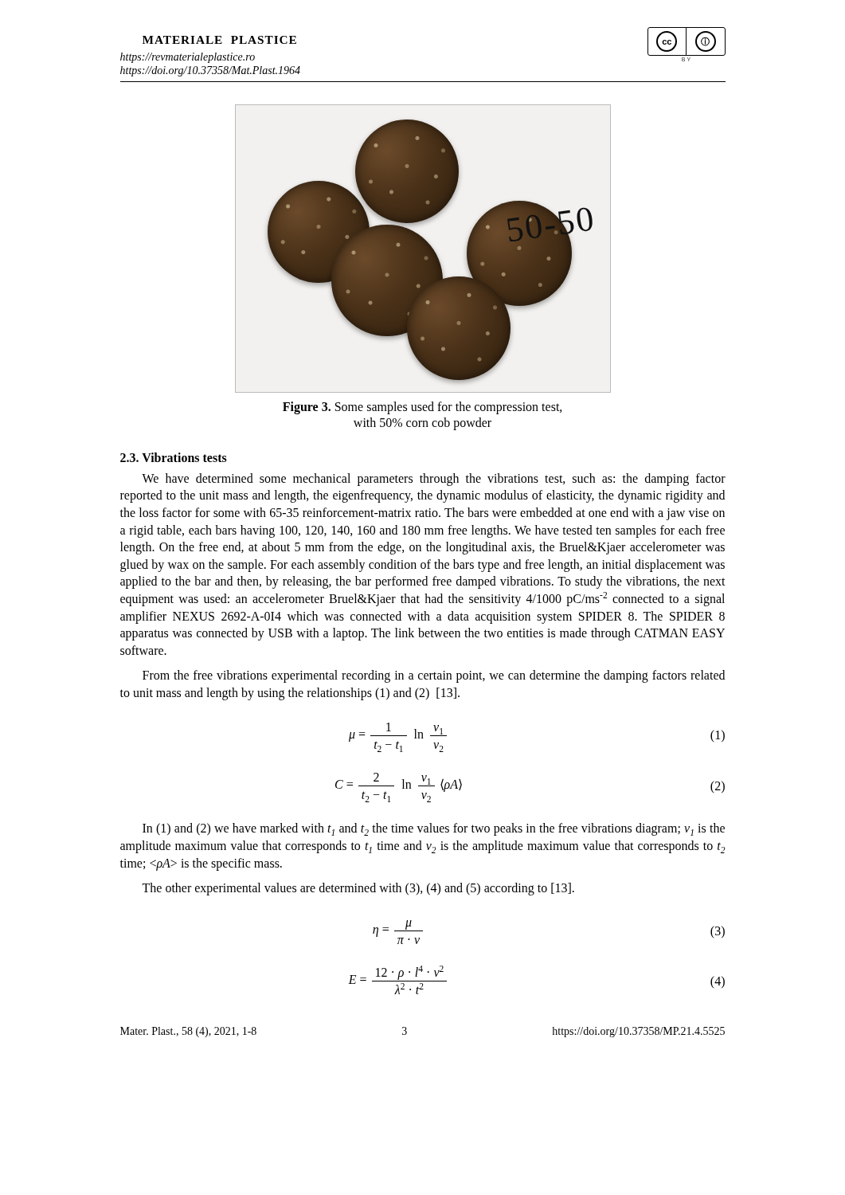cc
ⓘ
BY
MATERIALE PLASTICE
https://revmaterialeplastice.ro
https://doi.org/10.37358/Mat.Plast.1964
50-50
Figure 3. Some samples used for the compression test,
with 50% corn cob powder
2.3. Vibrations tests
We have determined some mechanical parameters through the vibrations test, such as: the damping factor reported to the unit mass and length, the eigenfrequency, the dynamic modulus of elasticity, the dynamic rigidity and the loss factor for some with 65-35 reinforcement-matrix ratio. The bars were embedded at one end with a jaw vise on a rigid table, each bars having 100, 120, 140, 160 and 180 mm free lengths. We have tested ten samples for each free length. On the free end, at about 5 mm from the edge, on the longitudinal axis, the Bruel&Kjaer accelerometer was glued by wax on the sample. For each assembly condition of the bars type and free length, an initial displacement was applied to the bar and then, by releasing, the bar performed free damped vibrations. To study the vibrations, the next equipment was used: an accelerometer Bruel&Kjaer that had the sensitivity 4/1000 pC/ms-2 connected to a signal amplifier NEXUS 2692-A-0I4 which was connected with a data acquisition system SPIDER 8. The SPIDER 8 apparatus was connected by USB with a laptop. The link between the two entities is made through CATMAN EASY software.
From the free vibrations experimental recording in a certain point, we can determine the damping factors related to unit mass and length by using the relationships (1) and (2) [13].
μ = 1 t2 − t1 ln v1 v2
(1)
C = 2 t2 − t1 ln v1 v2 ⟨ρA⟩
(2)
In (1) and (2) we have marked with t1 and t2 the time values for two peaks in the free vibrations diagram; v1 is the amplitude maximum value that corresponds to t1 time and v2 is the amplitude maximum value that corresponds to t2 time; <ρA> is the specific mass.
The other experimental values are determined with (3), (4) and (5) according to [13].
η = μ π · ν
(3)
E = 12 · ρ · l4 · v2 λ2 · t2
(4)
Mater. Plast., 58 (4), 2021, 1-8
3
https://doi.org/10.37358/MP.21.4.5525